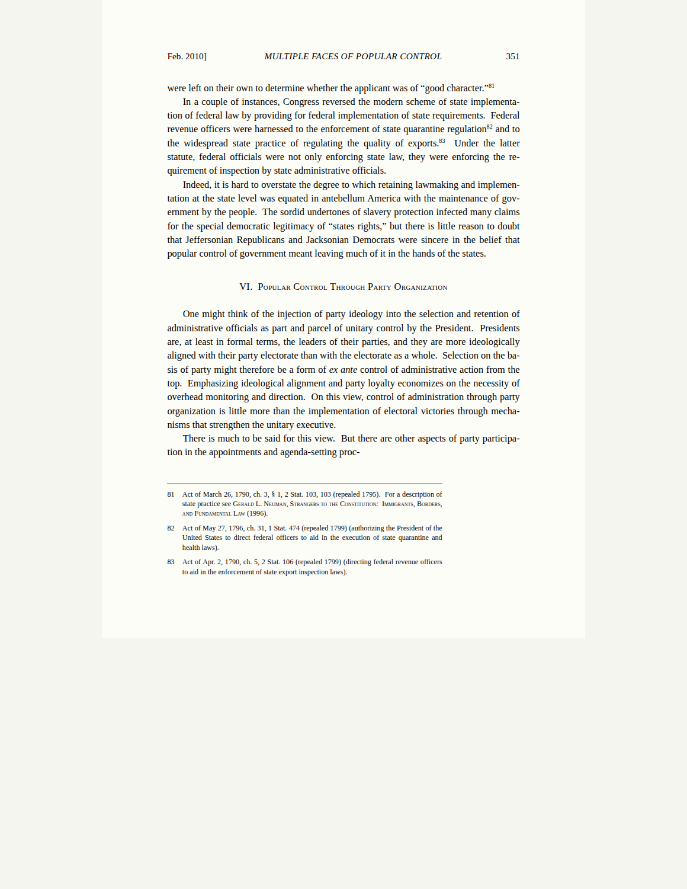Feb. 2010] MULTIPLE FACES OF POPULAR CONTROL 351
were left on their own to determine whether the applicant was of “good character.”81
In a couple of instances, Congress reversed the modern scheme of state implementation of federal law by providing for federal implementation of state requirements. Federal revenue officers were harnessed to the enforcement of state quarantine regulation82 and to the widespread state practice of regulating the quality of exports.83 Under the latter statute, federal officials were not only enforcing state law, they were enforcing the requirement of inspection by state administrative officials.
Indeed, it is hard to overstate the degree to which retaining lawmaking and implementation at the state level was equated in antebellum America with the maintenance of government by the people. The sordid undertones of slavery protection infected many claims for the special democratic legitimacy of “states rights,” but there is little reason to doubt that Jeffersonian Republicans and Jacksonian Democrats were sincere in the belief that popular control of government meant leaving much of it in the hands of the states.
VI. Popular Control Through Party Organization
One might think of the injection of party ideology into the selection and retention of administrative officials as part and parcel of unitary control by the President. Presidents are, at least in formal terms, the leaders of their parties, and they are more ideologically aligned with their party electorate than with the electorate as a whole. Selection on the basis of party might therefore be a form of ex ante control of administrative action from the top. Emphasizing ideological alignment and party loyalty economizes on the necessity of overhead monitoring and direction. On this view, control of administration through party organization is little more than the implementation of electoral victories through mechanisms that strengthen the unitary executive.
There is much to be said for this view. But there are other aspects of party participation in the appointments and agenda-setting proc-
81 Act of March 26, 1790, ch. 3, § 1, 2 Stat. 103, 103 (repealed 1795). For a description of state practice see Gerald L. Neuman, Strangers to the Constitution: Immigrants, Borders, and Fundamental Law (1996).
82 Act of May 27, 1796, ch. 31, 1 Stat. 474 (repealed 1799) (authorizing the President of the United States to direct federal officers to aid in the execution of state quarantine and health laws).
83 Act of Apr. 2, 1790, ch. 5, 2 Stat. 106 (repealed 1799) (directing federal revenue officers to aid in the enforcement of state export inspection laws).